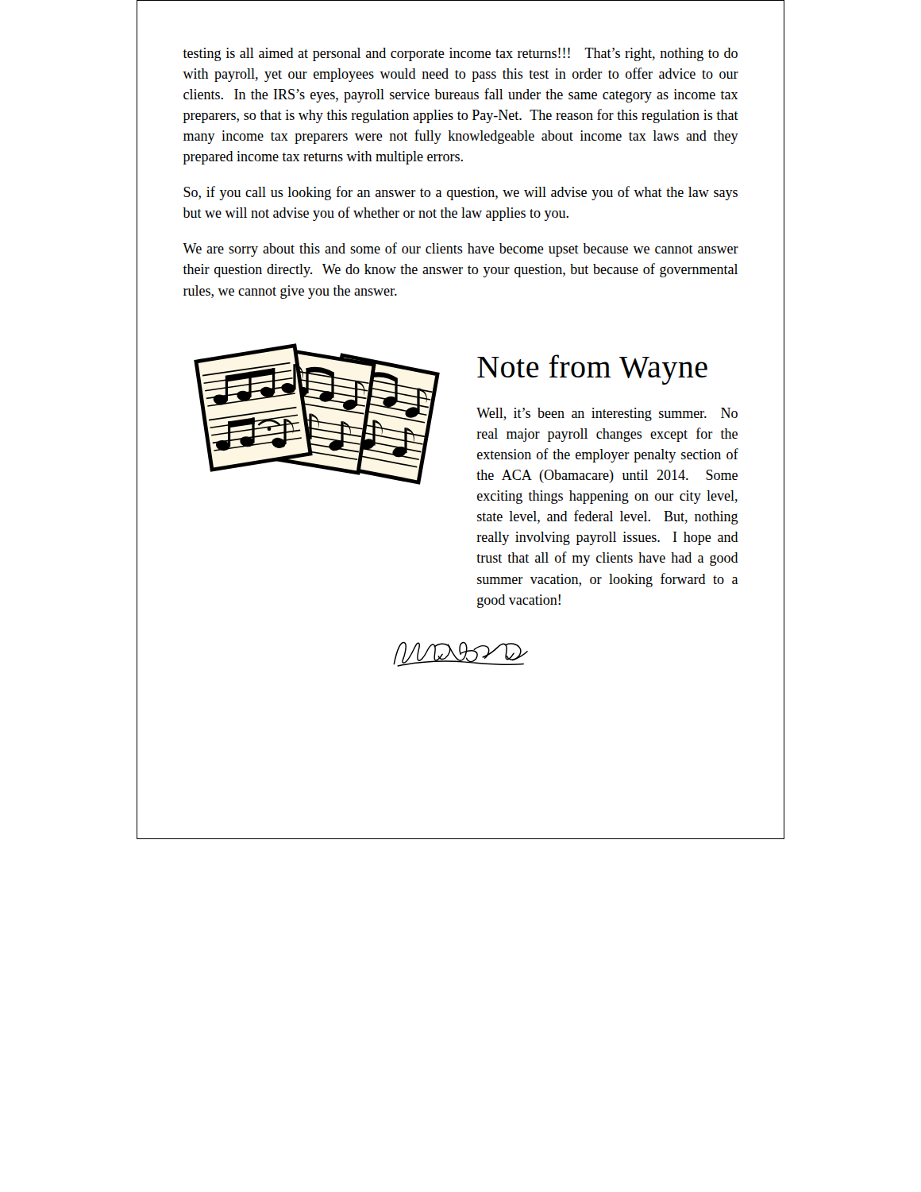testing is all aimed at personal and corporate income tax returns!!! That’s right, nothing to do with payroll, yet our employees would need to pass this test in order to offer advice to our clients. In the IRS’s eyes, payroll service bureaus fall under the same category as income tax preparers, so that is why this regulation applies to Pay-Net. The reason for this regulation is that many income tax preparers were not fully knowledgeable about income tax laws and they prepared income tax returns with multiple errors.
So, if you call us looking for an answer to a question, we will advise you of what the law says but we will not advise you of whether or not the law applies to you.
We are sorry about this and some of our clients have become upset because we cannot answer their question directly. We do know the answer to your question, but because of governmental rules, we cannot give you the answer.
Note from Wayne
Well, it’s been an interesting summer. No real major payroll changes except for the extension of the employer penalty section of the ACA (Obamacare) until 2014. Some exciting things happening on our city level, state level, and federal level. But, nothing really involving payroll issues. I hope and trust that all of my clients have had a good summer vacation, or looking forward to a good vacation!